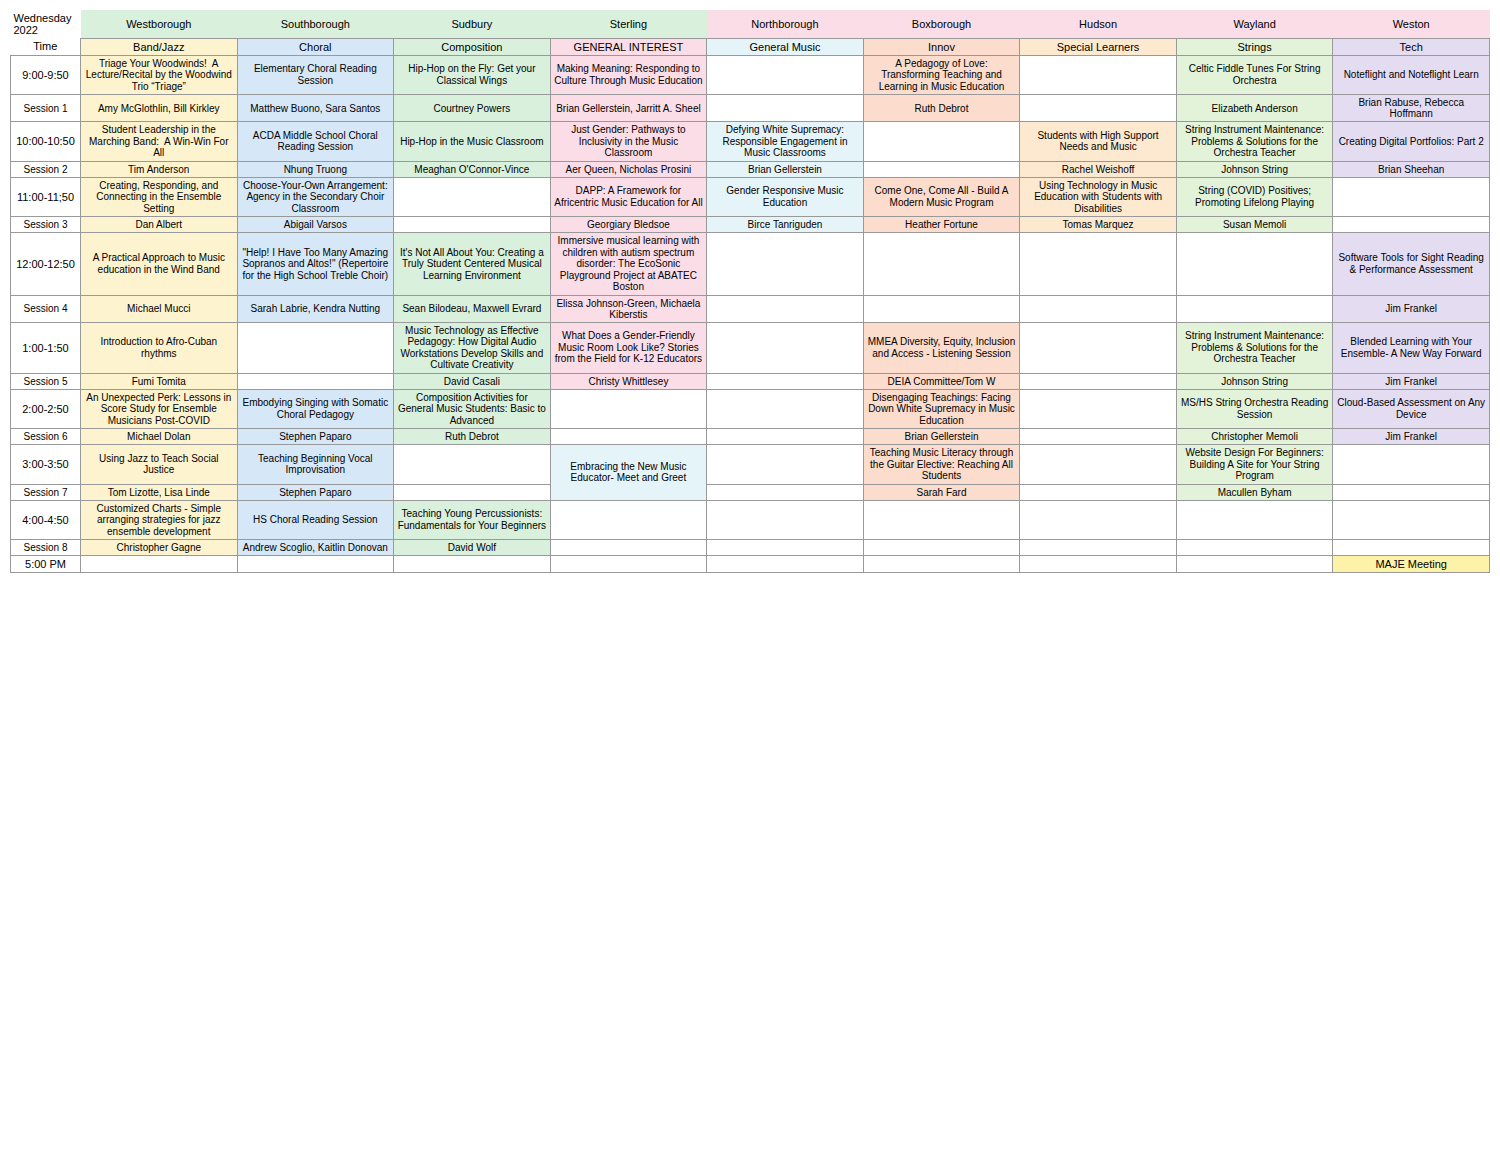| Wednesday 2022 | Westborough | Southborough | Sudbury | Sterling | Northborough | Boxborough | Hudson | Wayland | Weston |
| Time | Band/Jazz | Choral | Composition | GENERAL INTEREST | General Music | Innov | Special Learners | Strings | Tech |
| 9:00-9:50 | Triage Your Woodwinds! A Lecture/Recital by the Woodwind Trio “Triage” | Elementary Choral Reading Session | Hip-Hop on the Fly: Get your Classical Wings | Making Meaning: Responding to Culture Through Music Education | | A Pedagogy of Love: Transforming Teaching and Learning in Music Education | | Celtic Fiddle Tunes For String Orchestra | Noteflight and Noteflight Learn |
| Session 1 | Amy McGlothlin, Bill Kirkley | Matthew Buono, Sara Santos | Courtney Powers | Brian Gellerstein, Jarritt A. Sheel | | Ruth Debrot | | Elizabeth Anderson | Brian Rabuse, Rebecca Hoffmann |
| 10:00-10:50 | Student Leadership in the Marching Band: A Win-Win For All | ACDA Middle School Choral Reading Session | Hip-Hop in the Music Classroom | Just Gender: Pathways to Inclusivity in the Music Classroom | Defying White Supremacy: Responsible Engagement in Music Classrooms | | Students with High Support Needs and Music | String Instrument Maintenance: Problems & Solutions for the Orchestra Teacher | Creating Digital Portfolios: Part 2 |
| Session 2 | Tim Anderson | Nhung Truong | Meaghan O'Connor-Vince | Aer Queen, Nicholas Prosini | Brian Gellerstein | | Rachel Weishoff | Johnson String | Brian Sheehan |
| 11:00-11;50 | Creating, Responding, and Connecting in the Ensemble Setting | Choose-Your-Own Arrangement: Agency in the Secondary Choir Classroom | | DAPP: A Framework for Africentric Music Education for All | Gender Responsive Music Education | Come One, Come All - Build A Modern Music Program | Using Technology in Music Education with Students with Disabilities | String (COVID) Positives; Promoting Lifelong Playing | |
| Session 3 | Dan Albert | Abigail Varsos | | Georgiary Bledsoe | Birce Tanriguden | Heather Fortune | Tomas Marquez | Susan Memoli | |
| 12:00-12:50 | A Practical Approach to Music education in the Wind Band | "Help! I Have Too Many Amazing Sopranos and Altos!" (Repertoire for the High School Treble Choir) | It's Not All About You: Creating a Truly Student Centered Musical Learning Environment | Immersive musical learning with children with autism spectrum disorder: The EcoSonic Playground Project at ABATEC Boston | | | | | Software Tools for Sight Reading & Performance Assessment |
| Session 4 | Michael Mucci | Sarah Labrie, Kendra Nutting | Sean Bilodeau, Maxwell Evrard | Elissa Johnson-Green, Michaela Kiberstis | | | | | Jim Frankel |
| 1:00-1:50 | Introduction to Afro-Cuban rhythms | | Music Technology as Effective Pedagogy: How Digital Audio Workstations Develop Skills and Cultivate Creativity | What Does a Gender-Friendly Music Room Look Like? Stories from the Field for K-12 Educators | | MMEA Diversity, Equity, Inclusion and Access - Listening Session | | String Instrument Maintenance: Problems & Solutions for the Orchestra Teacher | Blended Learning with Your Ensemble- A New Way Forward |
| Session 5 | Fumi Tomita | | David Casali | Christy Whittlesey | | DEIA Committee/Tom W | | Johnson String | Jim Frankel |
| 2:00-2:50 | An Unexpected Perk: Lessons in Score Study for Ensemble Musicians Post-COVID | Embodying Singing with Somatic Choral Pedagogy | Composition Activities for General Music Students: Basic to Advanced | | | Disengaging Teachings: Facing Down White Supremacy in Music Education | | MS/HS String Orchestra Reading Session | Cloud-Based Assessment on Any Device |
| Session 6 | Michael Dolan | Stephen Paparo | Ruth Debrot | | | Brian Gellerstein | | Christopher Memoli | Jim Frankel |
| 3:00-3:50 | Using Jazz to Teach Social Justice | Teaching Beginning Vocal Improvisation | | Embracing the New Music Educator- Meet and Greet | | Teaching Music Literacy through the Guitar Elective: Reaching All Students | | Website Design For Beginners: Building A Site for Your String Program | |
| Session 7 | Tom Lizotte, Lisa Linde | Stephen Paparo | | | Sarah Fard | | Macullen Byham | |
| 4:00-4:50 | Customized Charts - Simple arranging strategies for jazz ensemble development | HS Choral Reading Session | Teaching Young Percussionists: Fundamentals for Your Beginners | | | | | | |
| Session 8 | Christopher Gagne | Andrew Scoglio, Kaitlin Donovan | David Wolf | | | | | | |
| 5:00 PM | | | | | | | | | MAJE Meeting |